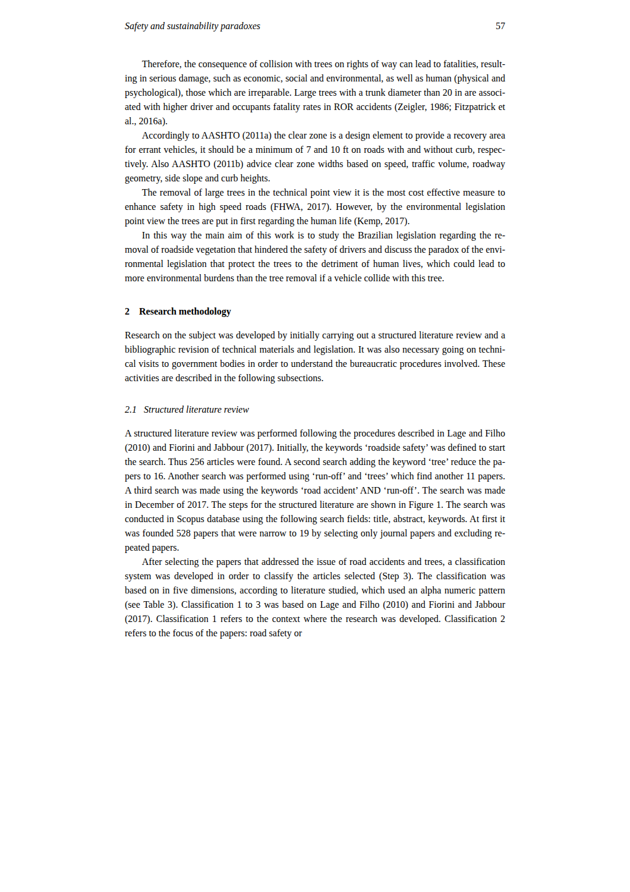Safety and sustainability paradoxes 57
Therefore, the consequence of collision with trees on rights of way can lead to fatalities, resulting in serious damage, such as economic, social and environmental, as well as human (physical and psychological), those which are irreparable. Large trees with a trunk diameter than 20 in are associated with higher driver and occupants fatality rates in ROR accidents (Zeigler, 1986; Fitzpatrick et al., 2016a).
Accordingly to AASHTO (2011a) the clear zone is a design element to provide a recovery area for errant vehicles, it should be a minimum of 7 and 10 ft on roads with and without curb, respectively. Also AASHTO (2011b) advice clear zone widths based on speed, traffic volume, roadway geometry, side slope and curb heights.
The removal of large trees in the technical point view it is the most cost effective measure to enhance safety in high speed roads (FHWA, 2017). However, by the environmental legislation point view the trees are put in first regarding the human life (Kemp, 2017).
In this way the main aim of this work is to study the Brazilian legislation regarding the removal of roadside vegetation that hindered the safety of drivers and discuss the paradox of the environmental legislation that protect the trees to the detriment of human lives, which could lead to more environmental burdens than the tree removal if a vehicle collide with this tree.
2 Research methodology
Research on the subject was developed by initially carrying out a structured literature review and a bibliographic revision of technical materials and legislation. It was also necessary going on technical visits to government bodies in order to understand the bureaucratic procedures involved. These activities are described in the following subsections.
2.1 Structured literature review
A structured literature review was performed following the procedures described in Lage and Filho (2010) and Fiorini and Jabbour (2017). Initially, the keywords ‘roadside safety’ was defined to start the search. Thus 256 articles were found. A second search adding the keyword ‘tree’ reduce the papers to 16. Another search was performed using ‘run-off’ and ‘trees’ which find another 11 papers. A third search was made using the keywords ‘road accident’ AND ‘run-off’. The search was made in December of 2017. The steps for the structured literature are shown in Figure 1. The search was conducted in Scopus database using the following search fields: title, abstract, keywords. At first it was founded 528 papers that were narrow to 19 by selecting only journal papers and excluding repeated papers.
After selecting the papers that addressed the issue of road accidents and trees, a classification system was developed in order to classify the articles selected (Step 3). The classification was based on in five dimensions, according to literature studied, which used an alpha numeric pattern (see Table 3). Classification 1 to 3 was based on Lage and Filho (2010) and Fiorini and Jabbour (2017). Classification 1 refers to the context where the research was developed. Classification 2 refers to the focus of the papers: road safety or